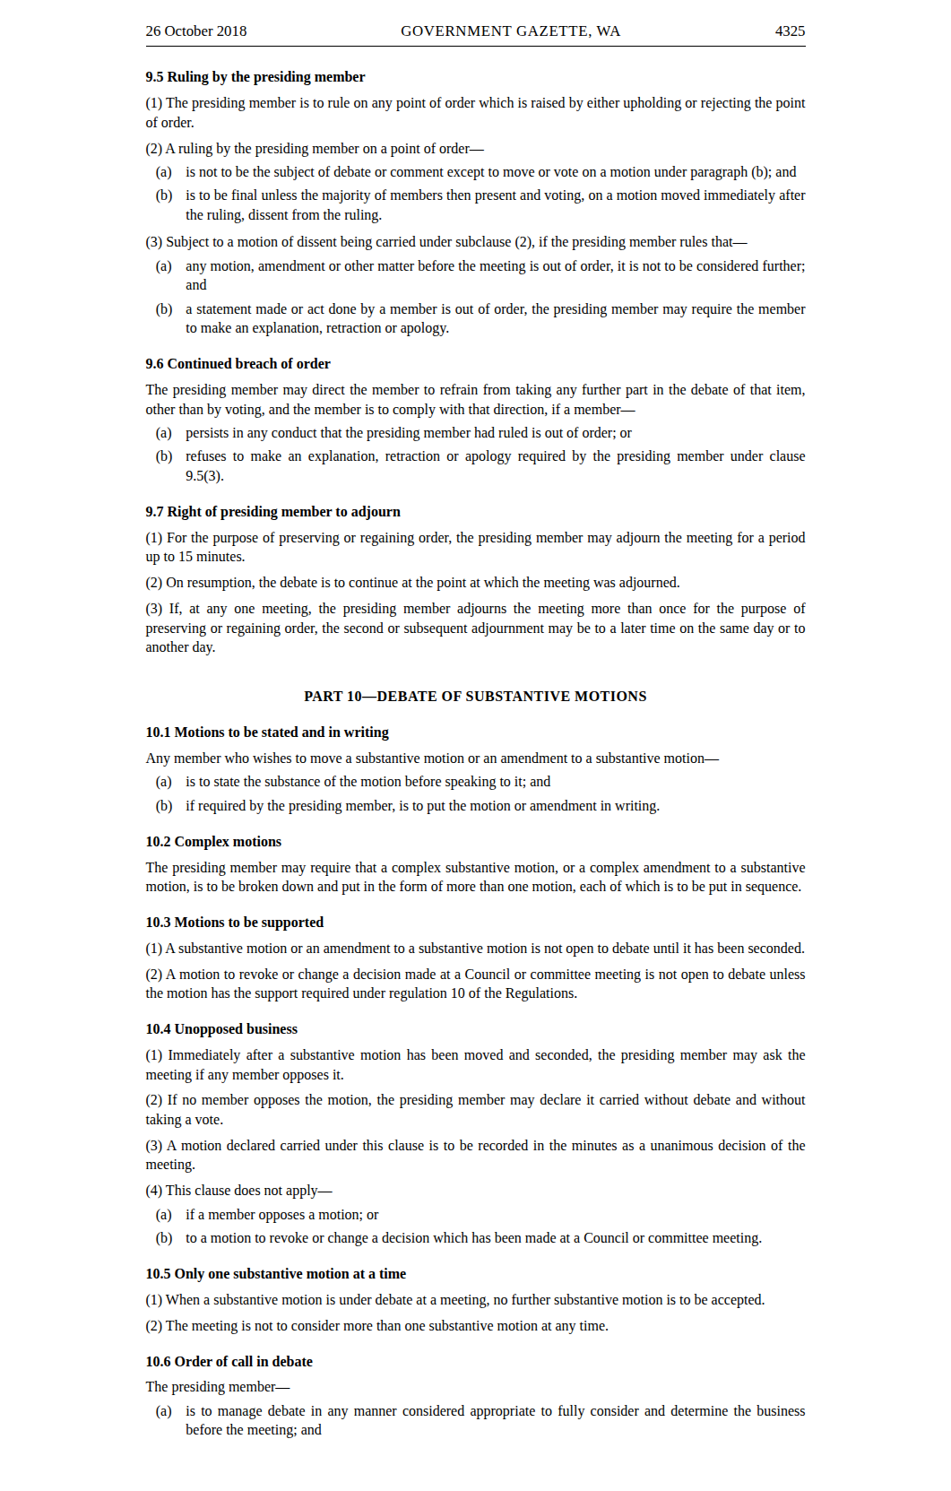26 October 2018 GOVERNMENT GAZETTE, WA 4325
9.5 Ruling by the presiding member
(1) The presiding member is to rule on any point of order which is raised by either upholding or rejecting the point of order.
(2) A ruling by the presiding member on a point of order—
is not to be the subject of debate or comment except to move or vote on a motion under paragraph (b); and
is to be final unless the majority of members then present and voting, on a motion moved immediately after the ruling, dissent from the ruling.
(3) Subject to a motion of dissent being carried under subclause (2), if the presiding member rules that—
any motion, amendment or other matter before the meeting is out of order, it is not to be considered further; and
a statement made or act done by a member is out of order, the presiding member may require the member to make an explanation, retraction or apology.
9.6 Continued breach of order
The presiding member may direct the member to refrain from taking any further part in the debate of that item, other than by voting, and the member is to comply with that direction, if a member—
persists in any conduct that the presiding member had ruled is out of order; or
refuses to make an explanation, retraction or apology required by the presiding member under clause 9.5(3).
9.7 Right of presiding member to adjourn
(1) For the purpose of preserving or regaining order, the presiding member may adjourn the meeting for a period up to 15 minutes.
(2) On resumption, the debate is to continue at the point at which the meeting was adjourned.
(3) If, at any one meeting, the presiding member adjourns the meeting more than once for the purpose of preserving or regaining order, the second or subsequent adjournment may be to a later time on the same day or to another day.
Part 10—Debate of Substantive Motions
10.1 Motions to be stated and in writing
Any member who wishes to move a substantive motion or an amendment to a substantive motion—
is to state the substance of the motion before speaking to it; and
if required by the presiding member, is to put the motion or amendment in writing.
10.2 Complex motions
The presiding member may require that a complex substantive motion, or a complex amendment to a substantive motion, is to be broken down and put in the form of more than one motion, each of which is to be put in sequence.
10.3 Motions to be supported
(1) A substantive motion or an amendment to a substantive motion is not open to debate until it has been seconded.
(2) A motion to revoke or change a decision made at a Council or committee meeting is not open to debate unless the motion has the support required under regulation 10 of the Regulations.
10.4 Unopposed business
(1) Immediately after a substantive motion has been moved and seconded, the presiding member may ask the meeting if any member opposes it.
(2) If no member opposes the motion, the presiding member may declare it carried without debate and without taking a vote.
(3) A motion declared carried under this clause is to be recorded in the minutes as a unanimous decision of the meeting.
(4) This clause does not apply—
if a member opposes a motion; or
to a motion to revoke or change a decision which has been made at a Council or committee meeting.
10.5 Only one substantive motion at a time
(1) When a substantive motion is under debate at a meeting, no further substantive motion is to be accepted.
(2) The meeting is not to consider more than one substantive motion at any time.
10.6 Order of call in debate
The presiding member—
is to manage debate in any manner considered appropriate to fully consider and determine the business before the meeting; and